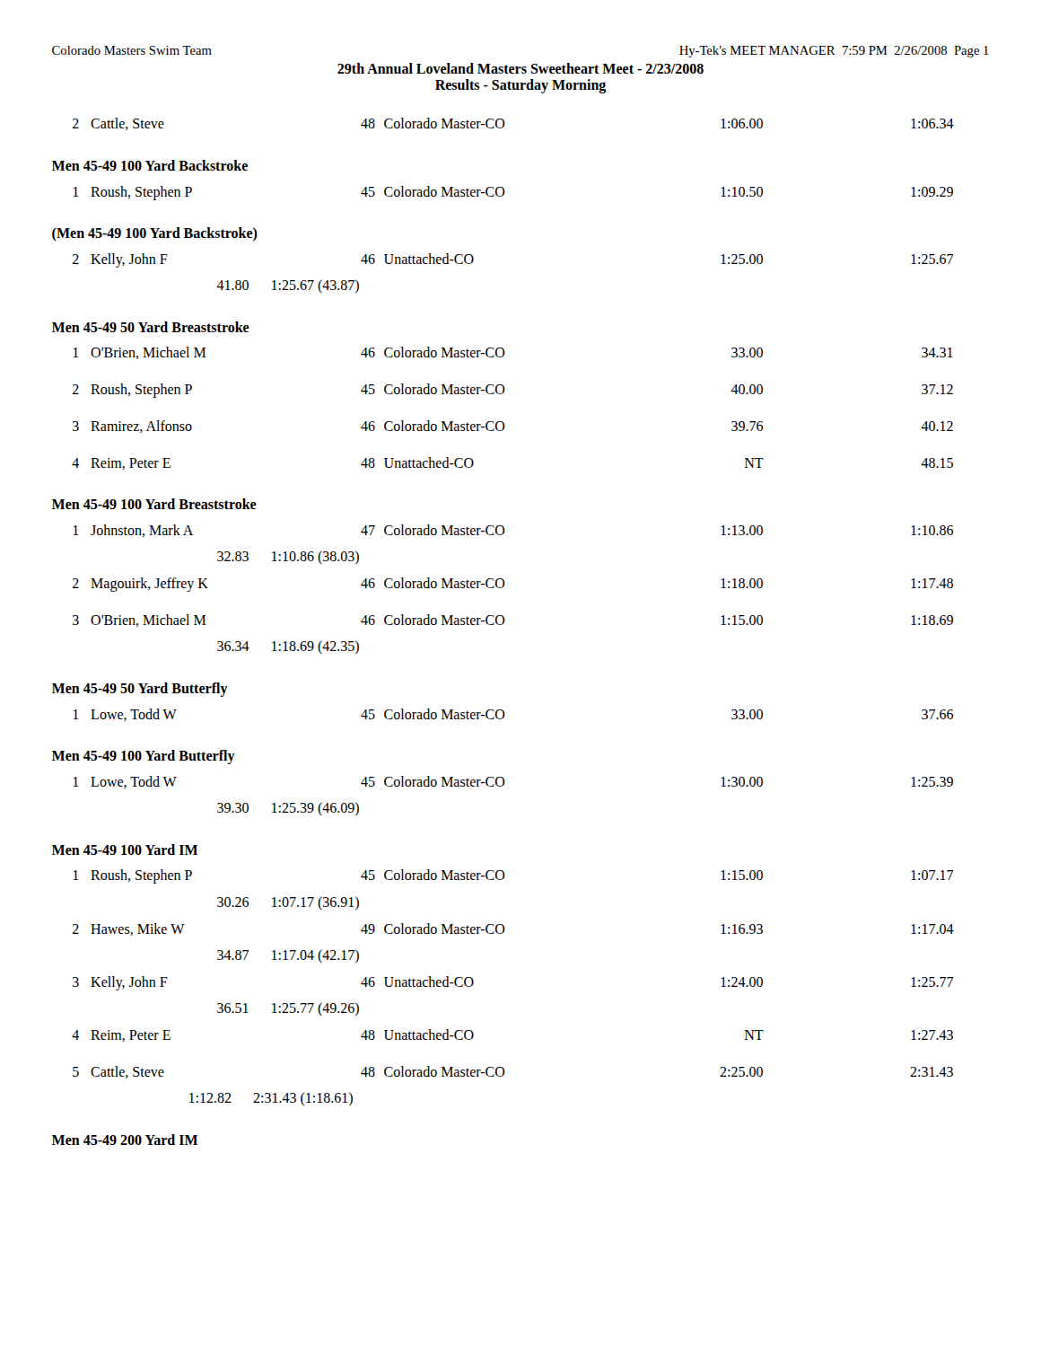Colorado Masters Swim Team Hy-Tek's MEET MANAGER 7:59 PM 2/26/2008 Page 1
29th Annual Loveland Masters Sweetheart Meet - 2/23/2008
Results - Saturday Morning
| 2 | Cattle, Steve | 48 | Colorado Master-CO | 1:06.00 | 1:06.34 |
Men 45-49 100 Yard Backstroke
| 1 | Roush, Stephen P | 45 | Colorado Master-CO | 1:10.50 | 1:09.29 |
(Men 45-49 100 Yard Backstroke)
| 2 | Kelly, John F | 46 | Unattached-CO | 1:25.00 | 1:25.67 |
| 41.80 1:25.67 (43.87) |
Men 45-49 50 Yard Breaststroke
| 1 | O'Brien, Michael M | 46 | Colorado Master-CO | 33.00 | 34.31 |
| 2 | Roush, Stephen P | 45 | Colorado Master-CO | 40.00 | 37.12 |
| 3 | Ramirez, Alfonso | 46 | Colorado Master-CO | 39.76 | 40.12 |
| 4 | Reim, Peter E | 48 | Unattached-CO | NT | 48.15 |
Men 45-49 100 Yard Breaststroke
| 1 | Johnston, Mark A | 47 | Colorado Master-CO | 1:13.00 | 1:10.86 |
| 32.83 1:10.86 (38.03) |
| 2 | Magouirk, Jeffrey K | 46 | Colorado Master-CO | 1:18.00 | 1:17.48 |
| 3 | O'Brien, Michael M | 46 | Colorado Master-CO | 1:15.00 | 1:18.69 |
| 36.34 1:18.69 (42.35) |
Men 45-49 50 Yard Butterfly
| 1 | Lowe, Todd W | 45 | Colorado Master-CO | 33.00 | 37.66 |
Men 45-49 100 Yard Butterfly
| 1 | Lowe, Todd W | 45 | Colorado Master-CO | 1:30.00 | 1:25.39 |
| 39.30 1:25.39 (46.09) |
Men 45-49 100 Yard IM
| 1 | Roush, Stephen P | 45 | Colorado Master-CO | 1:15.00 | 1:07.17 |
| 30.26 1:07.17 (36.91) |
| 2 | Hawes, Mike W | 49 | Colorado Master-CO | 1:16.93 | 1:17.04 |
| 34.87 1:17.04 (42.17) |
| 3 | Kelly, John F | 46 | Unattached-CO | 1:24.00 | 1:25.77 |
| 36.51 1:25.77 (49.26) |
| 4 | Reim, Peter E | 48 | Unattached-CO | NT | 1:27.43 |
| 5 | Cattle, Steve | 48 | Colorado Master-CO | 2:25.00 | 2:31.43 |
| 1:12.82 2:31.43 (1:18.61) |
Men 45-49 200 Yard IM